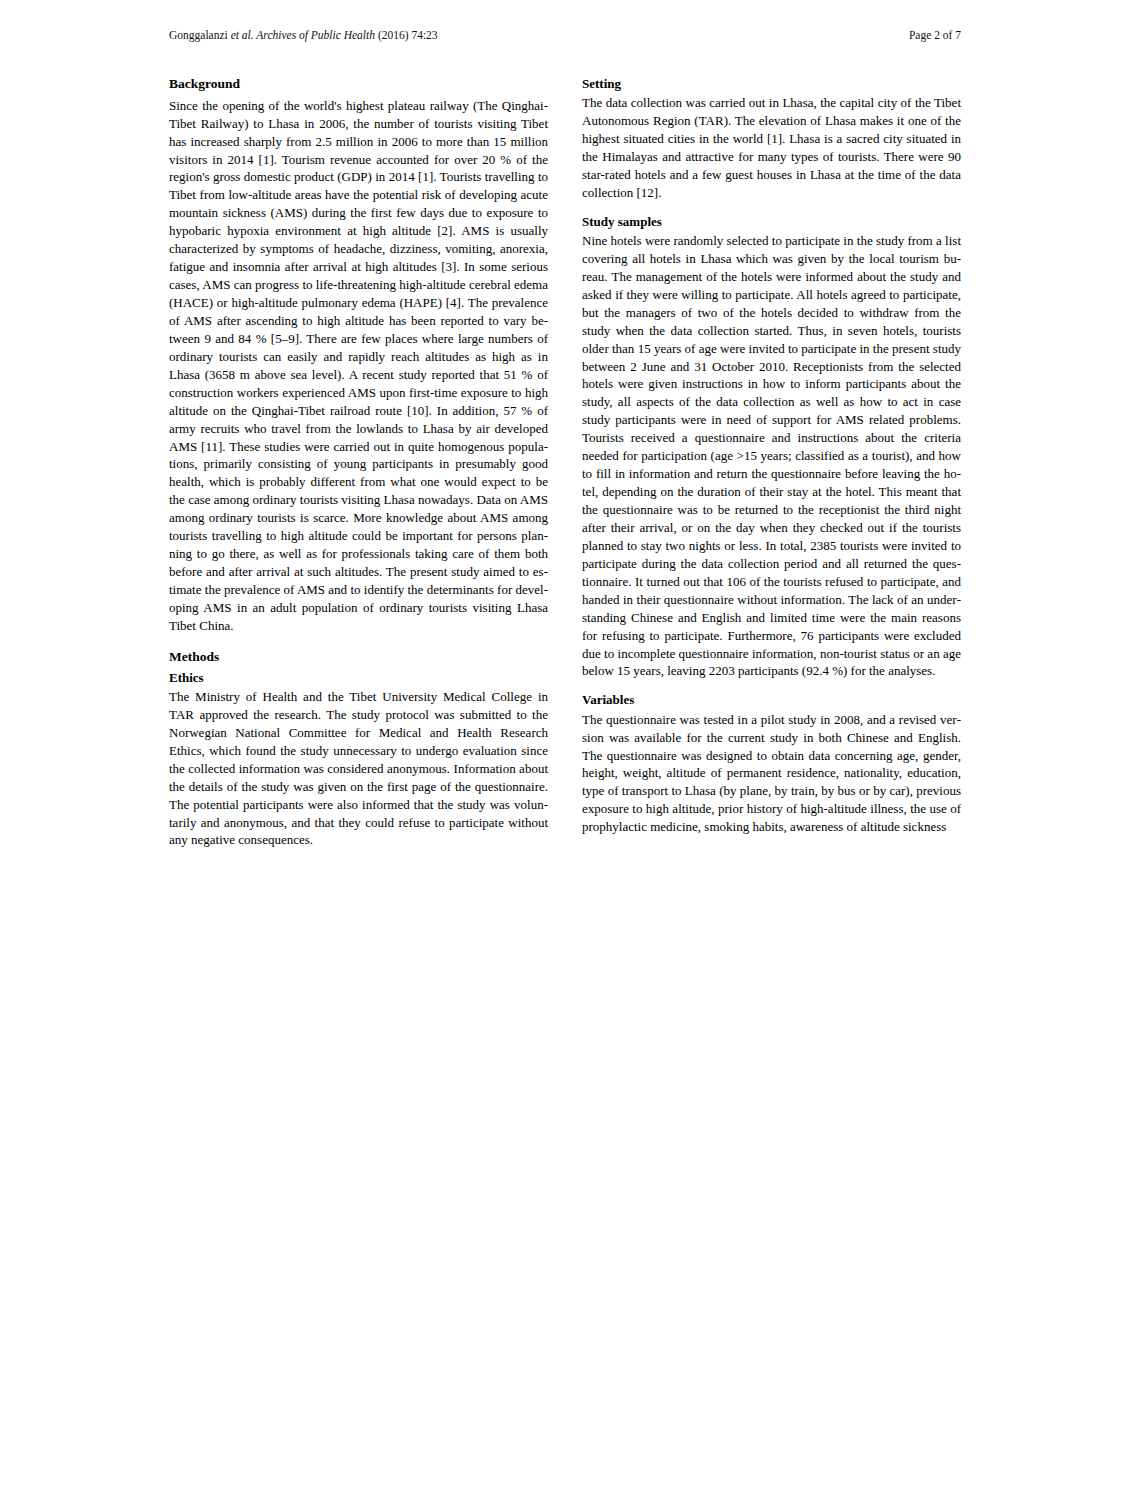Gonggalanzi et al. Archives of Public Health (2016) 74:23
Page 2 of 7
Background
Since the opening of the world's highest plateau railway (The Qinghai-Tibet Railway) to Lhasa in 2006, the number of tourists visiting Tibet has increased sharply from 2.5 million in 2006 to more than 15 million visitors in 2014 [1]. Tourism revenue accounted for over 20 % of the region's gross domestic product (GDP) in 2014 [1]. Tourists travelling to Tibet from low-altitude areas have the potential risk of developing acute mountain sickness (AMS) during the first few days due to exposure to hypobaric hypoxia environment at high altitude [2]. AMS is usually characterized by symptoms of headache, dizziness, vomiting, anorexia, fatigue and insomnia after arrival at high altitudes [3]. In some serious cases, AMS can progress to life-threatening high-altitude cerebral edema (HACE) or high-altitude pulmonary edema (HAPE) [4]. The prevalence of AMS after ascending to high altitude has been reported to vary between 9 and 84 % [5–9]. There are few places where large numbers of ordinary tourists can easily and rapidly reach altitudes as high as in Lhasa (3658 m above sea level). A recent study reported that 51 % of construction workers experienced AMS upon first-time exposure to high altitude on the Qinghai-Tibet railroad route [10]. In addition, 57 % of army recruits who travel from the lowlands to Lhasa by air developed AMS [11]. These studies were carried out in quite homogenous populations, primarily consisting of young participants in presumably good health, which is probably different from what one would expect to be the case among ordinary tourists visiting Lhasa nowadays. Data on AMS among ordinary tourists is scarce. More knowledge about AMS among tourists travelling to high altitude could be important for persons planning to go there, as well as for professionals taking care of them both before and after arrival at such altitudes. The present study aimed to estimate the prevalence of AMS and to identify the determinants for developing AMS in an adult population of ordinary tourists visiting Lhasa Tibet China.
Methods
Ethics
The Ministry of Health and the Tibet University Medical College in TAR approved the research. The study protocol was submitted to the Norwegian National Committee for Medical and Health Research Ethics, which found the study unnecessary to undergo evaluation since the collected information was considered anonymous. Information about the details of the study was given on the first page of the questionnaire. The potential participants were also informed that the study was voluntarily and anonymous, and that they could refuse to participate without any negative consequences.
Setting
The data collection was carried out in Lhasa, the capital city of the Tibet Autonomous Region (TAR). The elevation of Lhasa makes it one of the highest situated cities in the world [1]. Lhasa is a sacred city situated in the Himalayas and attractive for many types of tourists. There were 90 star-rated hotels and a few guest houses in Lhasa at the time of the data collection [12].
Study samples
Nine hotels were randomly selected to participate in the study from a list covering all hotels in Lhasa which was given by the local tourism bureau. The management of the hotels were informed about the study and asked if they were willing to participate. All hotels agreed to participate, but the managers of two of the hotels decided to withdraw from the study when the data collection started. Thus, in seven hotels, tourists older than 15 years of age were invited to participate in the present study between 2 June and 31 October 2010. Receptionists from the selected hotels were given instructions in how to inform participants about the study, all aspects of the data collection as well as how to act in case study participants were in need of support for AMS related problems. Tourists received a questionnaire and instructions about the criteria needed for participation (age >15 years; classified as a tourist), and how to fill in information and return the questionnaire before leaving the hotel, depending on the duration of their stay at the hotel. This meant that the questionnaire was to be returned to the receptionist the third night after their arrival, or on the day when they checked out if the tourists planned to stay two nights or less. In total, 2385 tourists were invited to participate during the data collection period and all returned the questionnaire. It turned out that 106 of the tourists refused to participate, and handed in their questionnaire without information. The lack of an understanding Chinese and English and limited time were the main reasons for refusing to participate. Furthermore, 76 participants were excluded due to incomplete questionnaire information, non-tourist status or an age below 15 years, leaving 2203 participants (92.4 %) for the analyses.
Variables
The questionnaire was tested in a pilot study in 2008, and a revised version was available for the current study in both Chinese and English. The questionnaire was designed to obtain data concerning age, gender, height, weight, altitude of permanent residence, nationality, education, type of transport to Lhasa (by plane, by train, by bus or by car), previous exposure to high altitude, prior history of high-altitude illness, the use of prophylactic medicine, smoking habits, awareness of altitude sickness